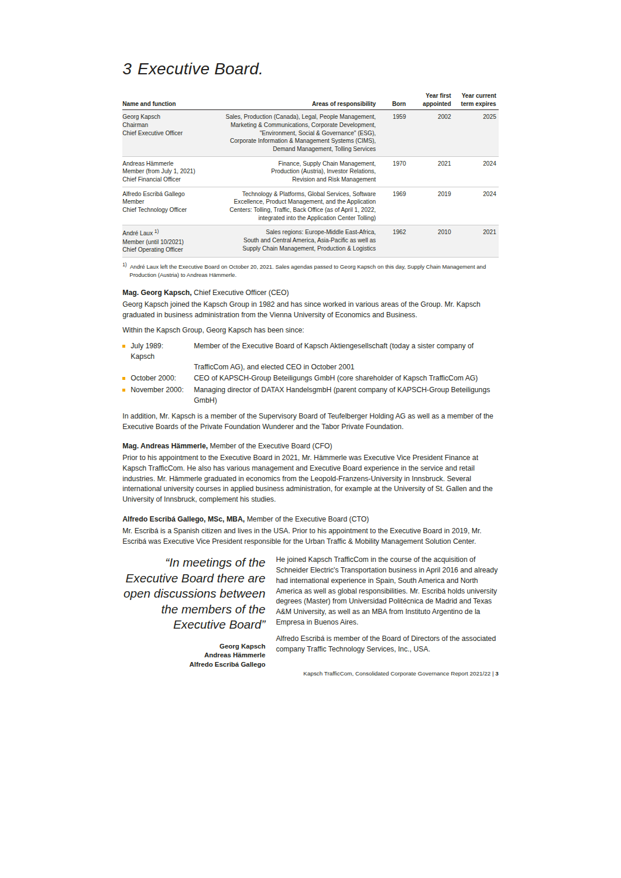3 Executive Board.
| Name and function | Areas of responsibility | Born | Year first appointed | Year current term expires |
| --- | --- | --- | --- | --- |
| Georg Kapsch Chairman Chief Executive Officer | Sales, Production (Canada), Legal, People Management, Marketing & Communications, Corporate Development, "Environment, Social & Governance" (ESG), Corporate Information & Management Systems (CIMS), Demand Management, Tolling Services | 1959 | 2002 | 2025 |
| Andreas Hämmerle Member (from July 1, 2021) Chief Financial Officer | Finance, Supply Chain Management, Production (Austria), Investor Relations, Revision and Risk Management | 1970 | 2021 | 2024 |
| Alfredo Escribá Gallego Member Chief Technology Officer | Technology & Platforms, Global Services, Software Excellence, Product Management, and the Application Centers: Tolling, Traffic, Back Office (as of April 1, 2022, integrated into the Application Center Tolling) | 1969 | 2019 | 2024 |
| André Laux 1) Member (until 10/2021) Chief Operating Officer | Sales regions: Europe-Middle East-Africa, South and Central America, Asia-Pacific as well as Supply Chain Management, Production & Logistics | 1962 | 2010 | 2021 |
1) André Laux left the Executive Board on October 20, 2021. Sales agendas passed to Georg Kapsch on this day, Supply Chain Management and Production (Austria) to Andreas Hämmerle.
Mag. Georg Kapsch, Chief Executive Officer (CEO)
Georg Kapsch joined the Kapsch Group in 1982 and has since worked in various areas of the Group. Mr. Kapsch graduated in business administration from the Vienna University of Economics and Business.
Within the Kapsch Group, Georg Kapsch has been since:
July 1989: Member of the Executive Board of Kapsch Aktiengesellschaft (today a sister company of KapschTrafficCom AG), and elected CEO in October 2001
October 2000: CEO of KAPSCH-Group Beteiligungs GmbH (core shareholder of Kapsch TrafficCom AG)
November 2000: Managing director of DATAX HandelsgmbH (parent company of KAPSCH-Group BeteiligungsGmbH)
In addition, Mr. Kapsch is a member of the Supervisory Board of Teufelberger Holding AG as well as a member of the Executive Boards of the Private Foundation Wunderer and the Tabor Private Foundation.
Mag. Andreas Hämmerle, Member of the Executive Board (CFO)
Prior to his appointment to the Executive Board in 2021, Mr. Hämmerle was Executive Vice President Finance at Kapsch TrafficCom. He also has various management and Executive Board experience in the service and retail industries. Mr. Hämmerle graduated in economics from the Leopold-Franzens-University in Innsbruck. Several international university courses in applied business administration, for example at the University of St. Gallen and the University of Innsbruck, complement his studies.
Alfredo Escribá Gallego, MSc, MBA, Member of the Executive Board (CTO)
Mr. Escribá is a Spanish citizen and lives in the USA. Prior to his appointment to the Executive Board in 2019, Mr. Escribá was Executive Vice President responsible for the Urban Traffic & Mobility Management Solution Center.
“In meetings of the Executive Board there are open discussions between the members of the Executive Board”
Georg Kapsch
Andreas Hämmerle
Alfredo Escribá Gallego
He joined Kapsch TrafficCom in the course of the acquisition of Schneider Electric's Transportation business in April 2016 and already had international experience in Spain, South America and North America as well as global responsibilities. Mr. Escribá holds university degrees (Master) from Universidad Politécnica de Madrid and Texas A&M University, as well as an MBA from Instituto Argentino de la Empresa in Buenos Aires.
Alfredo Escribá is member of the Board of Directors of the associated company Traffic Technology Services, Inc., USA.
Kapsch TrafficCom, Consolidated Corporate Governance Report 2021/22 | 3